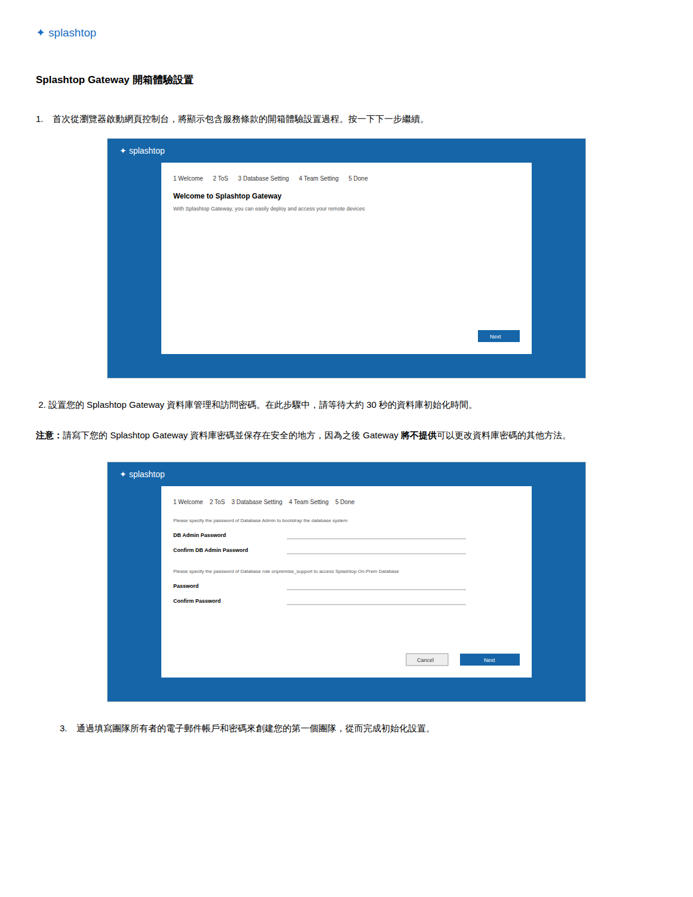Splashtop Gateway 開箱體驗設置
1. 首次從瀏覽器啟動網頁控制台，將顯示包含服務條款的開箱體驗設置過程。按一下下一步繼續。
2. 設置您的 Splashtop Gateway 資料庫管理和訪問密碼。在此步驟中，請等待大約 30 秒的資料庫初始化時間。
注意：請寫下您的 Splashtop Gateway 資料庫密碼並保存在安全的地方，因為之後 Gateway 將不提供可以更改資料庫密碼的其他方法。
3. 通過填寫團隊所有者的電子郵件帳戶和密碼來創建您的第一個團隊，從而完成初始化設置。